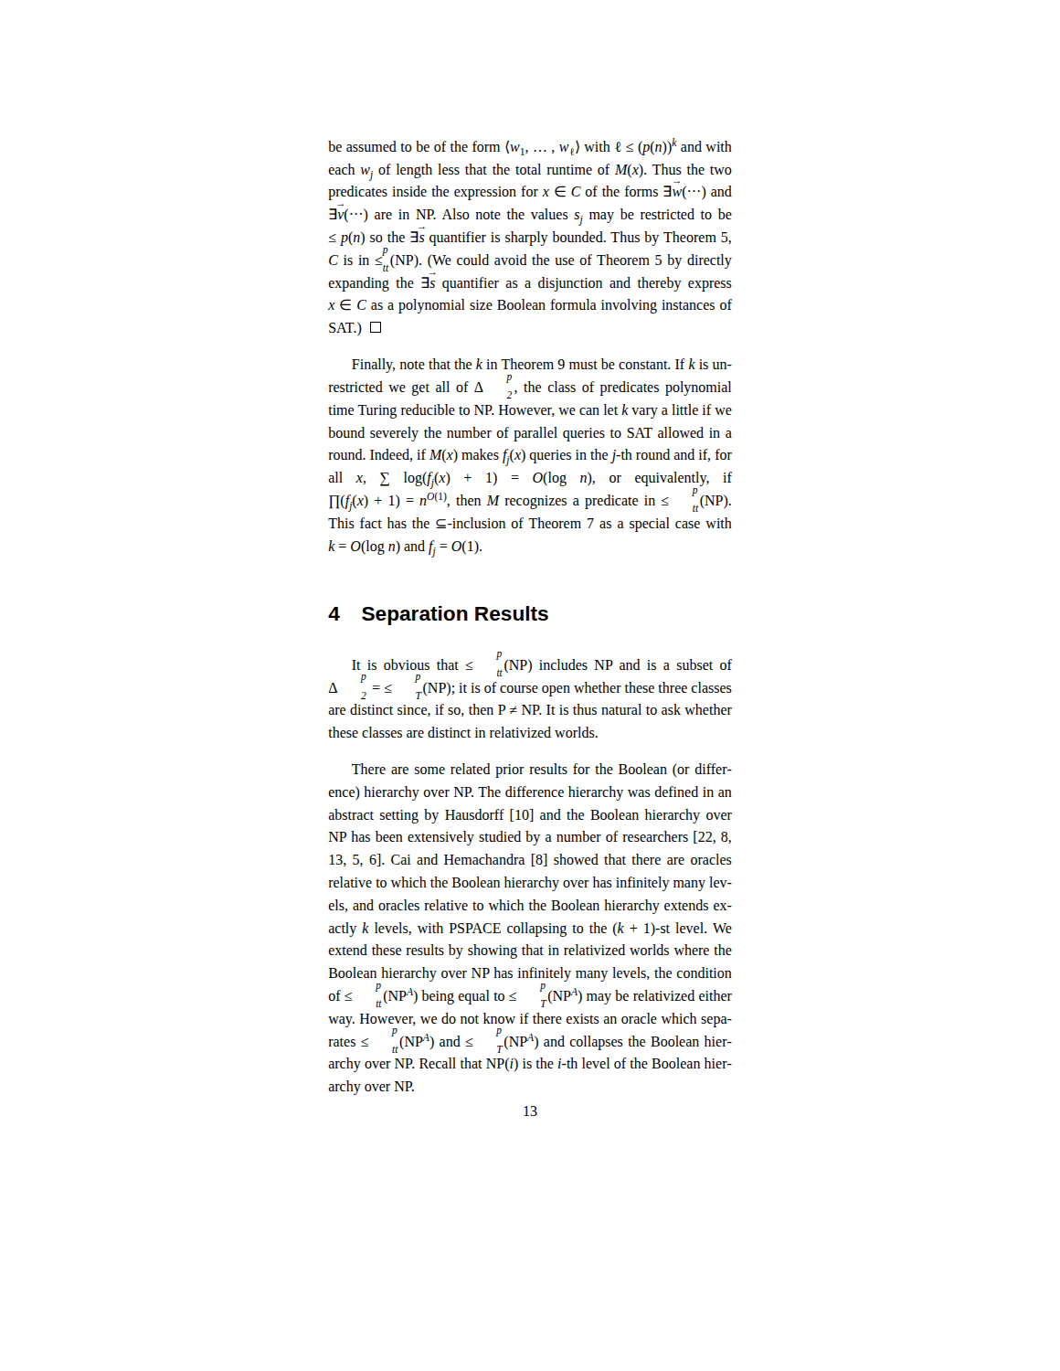be assumed to be of the form ⟨w1, … , wℓ⟩ with ℓ ≤ (p(n))k and with each wj of length less that the total runtime of M(x). Thus the two predicates inside the expression for x ∈ C of the forms ∃w(···) and ∃v(···) are in NP. Also note the values sj may be restricted to be ≤ p(n) so the ∃s quantifier is sharply bounded. Thus by Theorem 5, C is in ≤ptt p(NP). (We could avoid the use of Theorem 5 by directly expanding the ∃s quantifier as a disjunction and thereby express x ∈ C as a polynomial size Boolean formula involving instances of SAT.)
Finally, note that the k in Theorem 9 must be constant. If k is unrestricted we get all of Δp 2 p, the class of predicates polynomial time Turing reducible to NP. However, we can let k vary a little if we bound severely the number of parallel queries to SAT allowed in a round. Indeed, if M(x) makes fj(x) queries in the j-th round and if, for all x, ∑ log(fj(x) + 1) = O(log n), or equivalently, if ∏(fj(x) + 1) = nO(1), then M recognizes a predicate in ≤ptt p(NP). This fact has the ⊆-inclusion of Theorem 7 as a special case with k = O(log n) and fj = O(1).
4 Separation Results
It is obvious that ≤ptt p(NP) includes NP and is a subset of Δp 2 p = ≤pTp(NP); it is of course open whether these three classes are distinct since, if so, then P ≠ NP. It is thus natural to ask whether these classes are distinct in relativized worlds.
There are some related prior results for the Boolean (or difference) hierarchy over NP. The difference hierarchy was defined in an abstract setting by Hausdorff [10] and the Boolean hierarchy over NP has been extensively studied by a number of researchers [22, 8, 13, 5, 6]. Cai and Hemachandra [8] showed that there are oracles relative to which the Boolean hierarchy over has infinitely many levels, and oracles relative to which the Boolean hierarchy extends exactly k levels, with PSPACE collapsing to the (k + 1)-st level. We extend these results by showing that in relativized worlds where the Boolean hierarchy over NP has infinitely many levels, the condition of ≤ptt p(NPA) being equal to ≤pTp(NPA) may be relativized either way. However, we do not know if there exists an oracle which separates ≤ptt p(NPA) and ≤pTp(NPA) and collapses the Boolean hierarchy over NP. Recall that NP(i) is the i-th level of the Boolean hierarchy over NP.
13